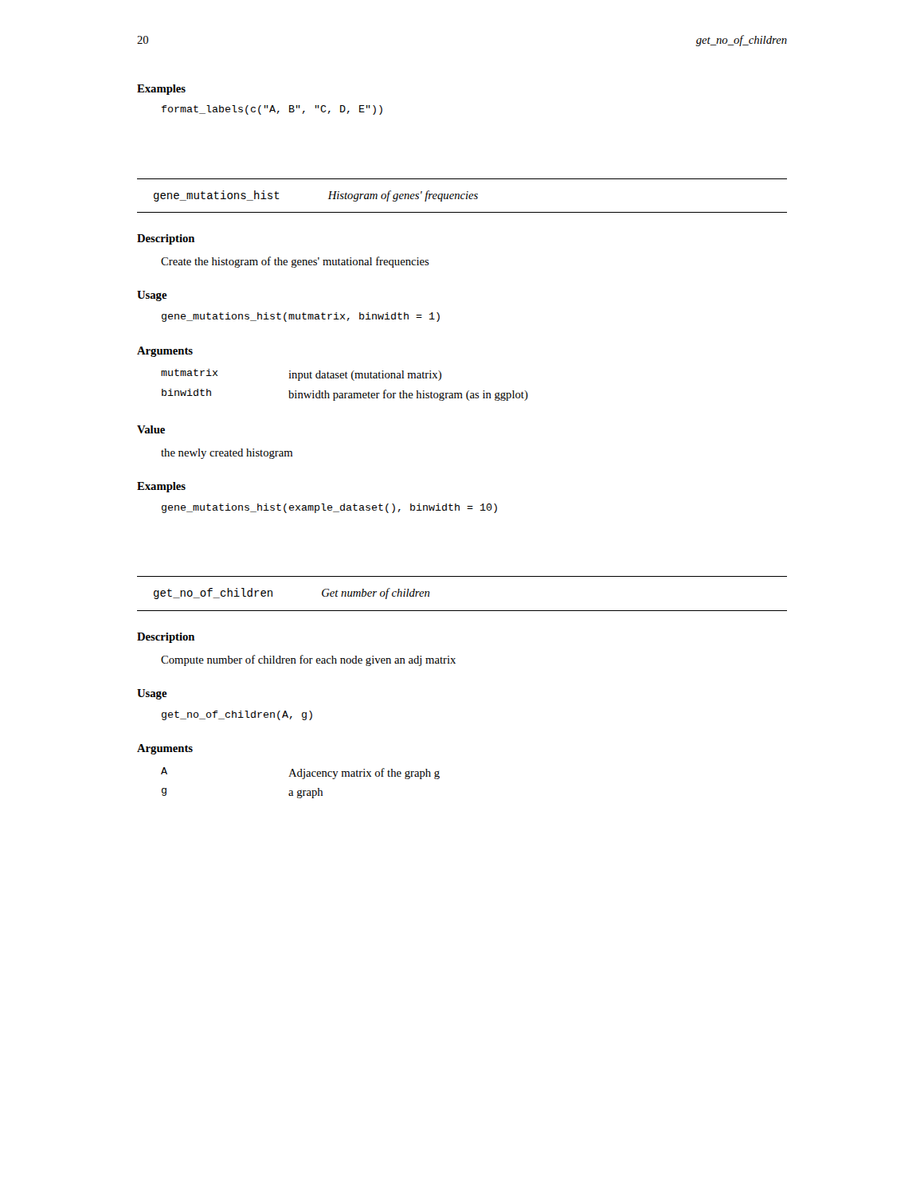20 get_no_of_children
Examples
format_labels(c("A, B", "C, D, E"))
gene_mutations_hist Histogram of genes' frequencies
Description
Create the histogram of the genes' mutational frequencies
Usage
gene_mutations_hist(mutmatrix, binwidth = 1)
Arguments
| mutmatrix | input dataset (mutational matrix) |
| binwidth | binwidth parameter for the histogram (as in ggplot) |
Value
the newly created histogram
Examples
gene_mutations_hist(example_dataset(), binwidth = 10)
get_no_of_children Get number of children
Description
Compute number of children for each node given an adj matrix
Usage
get_no_of_children(A, g)
Arguments
| A | Adjacency matrix of the graph g |
| g | a graph |